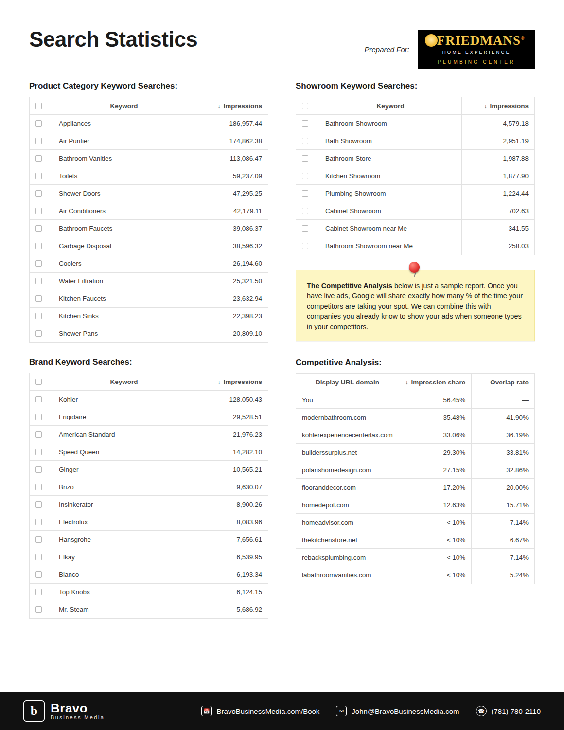Search Statistics
Prepared For:
FRIEDMANS®
HOME EXPERIENCE
PLUMBING CENTER
Product Category Keyword Searches:
| | Keyword | ↓ Impressions |
| --- | --- | --- |
| | Appliances | 186,957.44 |
| | Air Purifier | 174,862.38 |
| | Bathroom Vanities | 113,086.47 |
| | Toilets | 59,237.09 |
| | Shower Doors | 47,295.25 |
| | Air Conditioners | 42,179.11 |
| | Bathroom Faucets | 39,086.37 |
| | Garbage Disposal | 38,596.32 |
| | Coolers | 26,194.60 |
| | Water Filtration | 25,321.50 |
| | Kitchen Faucets | 23,632.94 |
| | Kitchen Sinks | 22,398.23 |
| | Shower Pans | 20,809.10 |
Brand Keyword Searches:
| | Keyword | ↓ Impressions |
| --- | --- | --- |
| | Kohler | 128,050.43 |
| | Frigidaire | 29,528.51 |
| | American Standard | 21,976.23 |
| | Speed Queen | 14,282.10 |
| | Ginger | 10,565.21 |
| | Brizo | 9,630.07 |
| | Insinkerator | 8,900.26 |
| | Electrolux | 8,083.96 |
| | Hansgrohe | 7,656.61 |
| | Elkay | 6,539.95 |
| | Blanco | 6,193.34 |
| | Top Knobs | 6,124.15 |
| | Mr. Steam | 5,686.92 |
Showroom Keyword Searches:
| | Keyword | ↓ Impressions |
| --- | --- | --- |
| | Bathroom Showroom | 4,579.18 |
| | Bath Showroom | 2,951.19 |
| | Bathroom Store | 1,987.88 |
| | Kitchen Showroom | 1,877.90 |
| | Plumbing Showroom | 1,224.44 |
| | Cabinet Showroom | 702.63 |
| | Cabinet Showroom near Me | 341.55 |
| | Bathroom Showroom near Me | 258.03 |
The Competitive Analysis below is just a sample report. Once you have live ads, Google will share exactly how many % of the time your competitors are taking your spot. We can combine this with companies you already know to show your ads when someone types in your competitors.
Competitive Analysis:
| Display URL domain | ↓ Impression share | Overlap rate |
| --- | --- | --- |
| You | 56.45% | — |
| modernbathroom.com | 35.48% | 41.90% |
| kohlerexperiencecenterlax.com | 33.06% | 36.19% |
| builderssurplus.net | 29.30% | 33.81% |
| polarishomedesign.com | 27.15% | 32.86% |
| flooranddecor.com | 17.20% | 20.00% |
| homedepot.com | 12.63% | 15.71% |
| homeadvisor.com | < 10% | 7.14% |
| thekitchenstore.net | < 10% | 6.67% |
| rebacksplumbing.com | < 10% | 7.14% |
| labathroomvanities.com | < 10% | 5.24% |
b
Bravo
Business Media
📅BravoBusinessMedia.com/Book
✉John@BravoBusinessMedia.com
☎(781) 780-2110